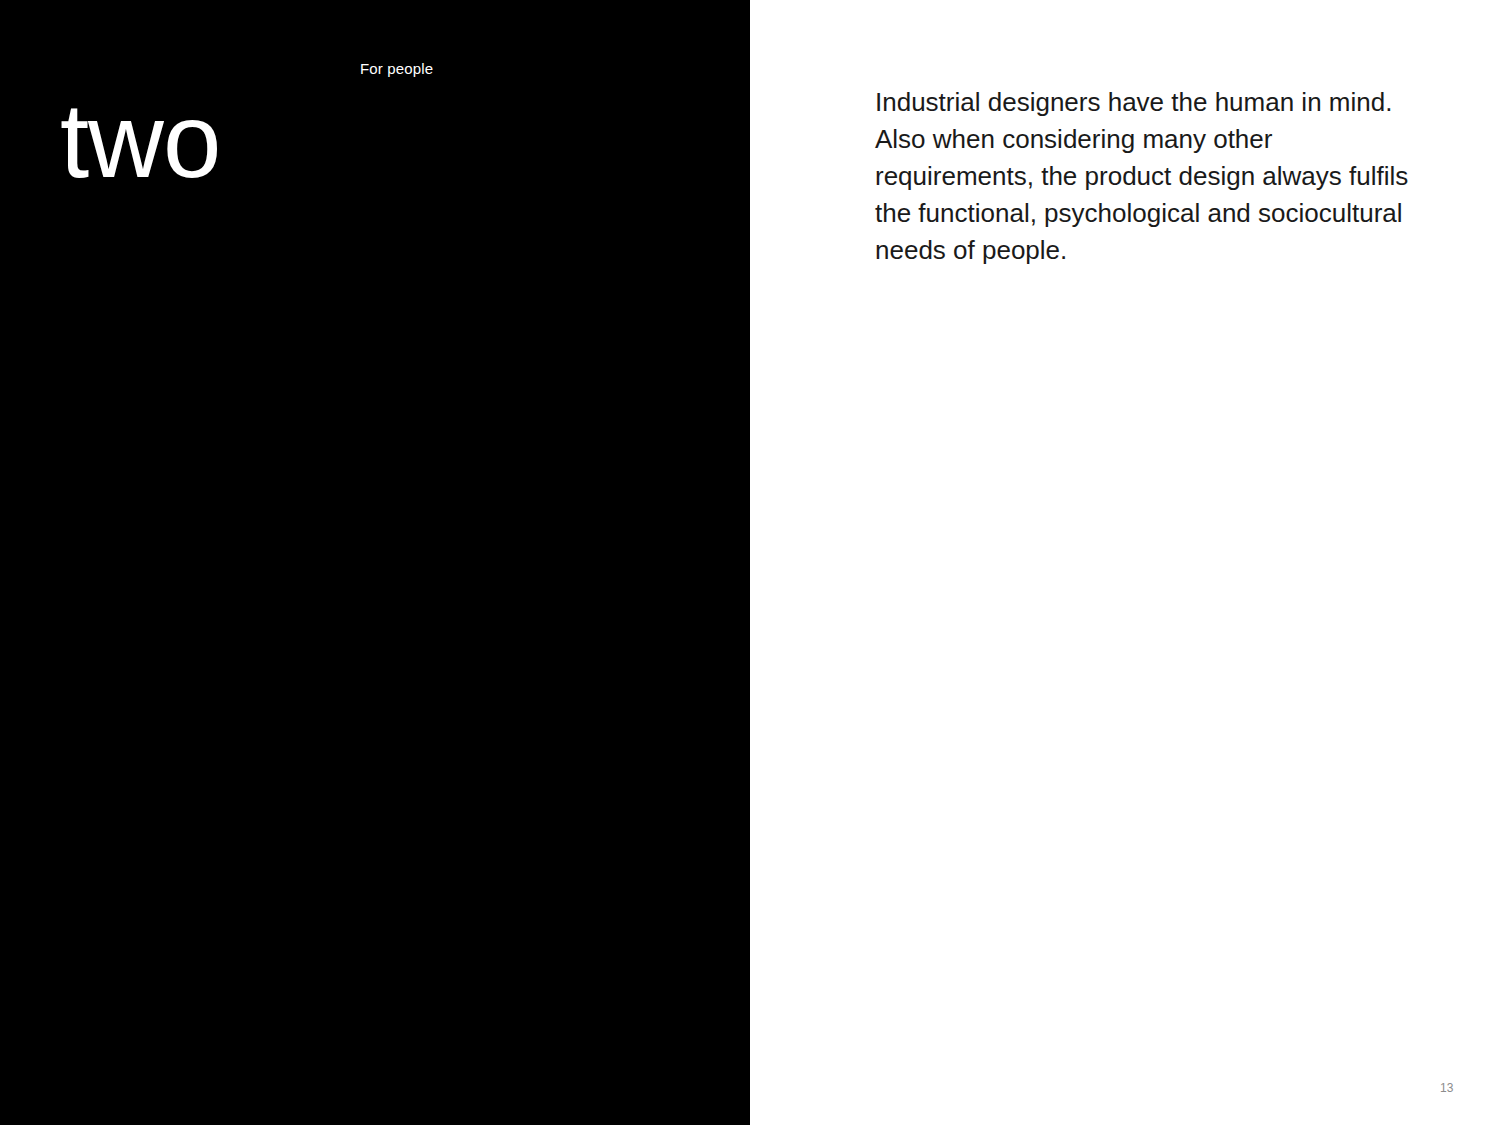For people
two
Industrial designers have the human in mind. Also when considering many other requirements, the product design always fulfils the functional, psychological and sociocultural needs of people.
13